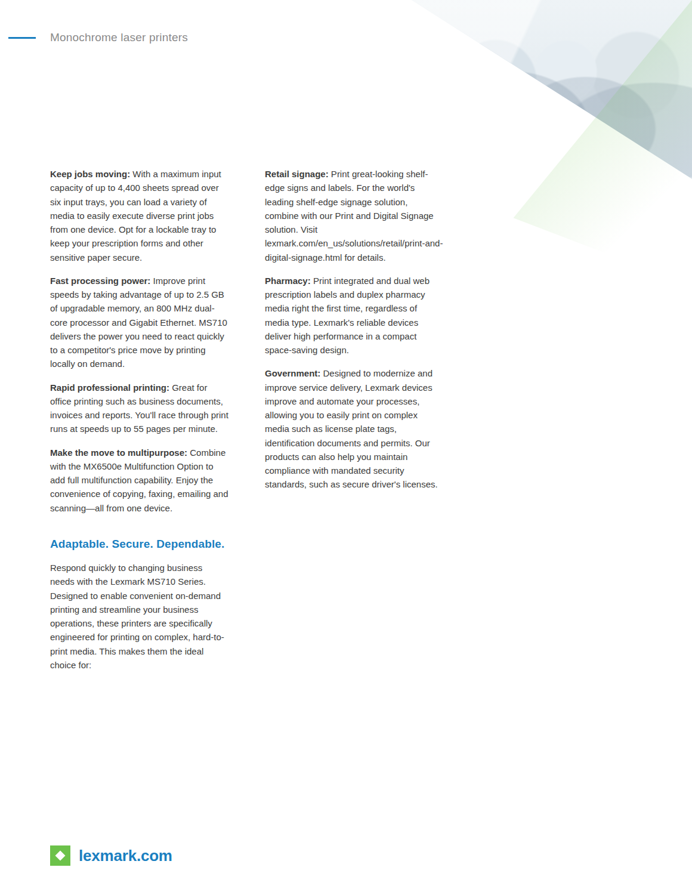Monochrome laser printers
Keep jobs moving: With a maximum input capacity of up to 4,400 sheets spread over six input trays, you can load a variety of media to easily execute diverse print jobs from one device. Opt for a lockable tray to keep your prescription forms and other sensitive paper secure.
Fast processing power: Improve print speeds by taking advantage of up to 2.5 GB of upgradable memory, an 800 MHz dual-core processor and Gigabit Ethernet. MS710 delivers the power you need to react quickly to a competitor's price move by printing locally on demand.
Rapid professional printing: Great for office printing such as business documents, invoices and reports. You'll race through print runs at speeds up to 55 pages per minute.
Make the move to multipurpose: Combine with the MX6500e Multifunction Option to add full multifunction capability. Enjoy the convenience of copying, faxing, emailing and scanning—all from one device.
Adaptable. Secure. Dependable.
Respond quickly to changing business needs with the Lexmark MS710 Series. Designed to enable convenient on-demand printing and streamline your business operations, these printers are specifically engineered for printing on complex, hard-to-print media. This makes them the ideal choice for:
Retail signage: Print great-looking shelf-edge signs and labels. For the world's leading shelf-edge signage solution, combine with our Print and Digital Signage solution. Visit lexmark.com/en_us/solutions/retail/print-and-digital-signage.html for details.
Pharmacy: Print integrated and dual web prescription labels and duplex pharmacy media right the first time, regardless of media type. Lexmark's reliable devices deliver high performance in a compact space-saving design.
Government: Designed to modernize and improve service delivery, Lexmark devices improve and automate your processes, allowing you to easily print on complex media such as license plate tags, identification documents and permits. Our products can also help you maintain compliance with mandated security standards, such as secure driver's licenses.
lexmark.com